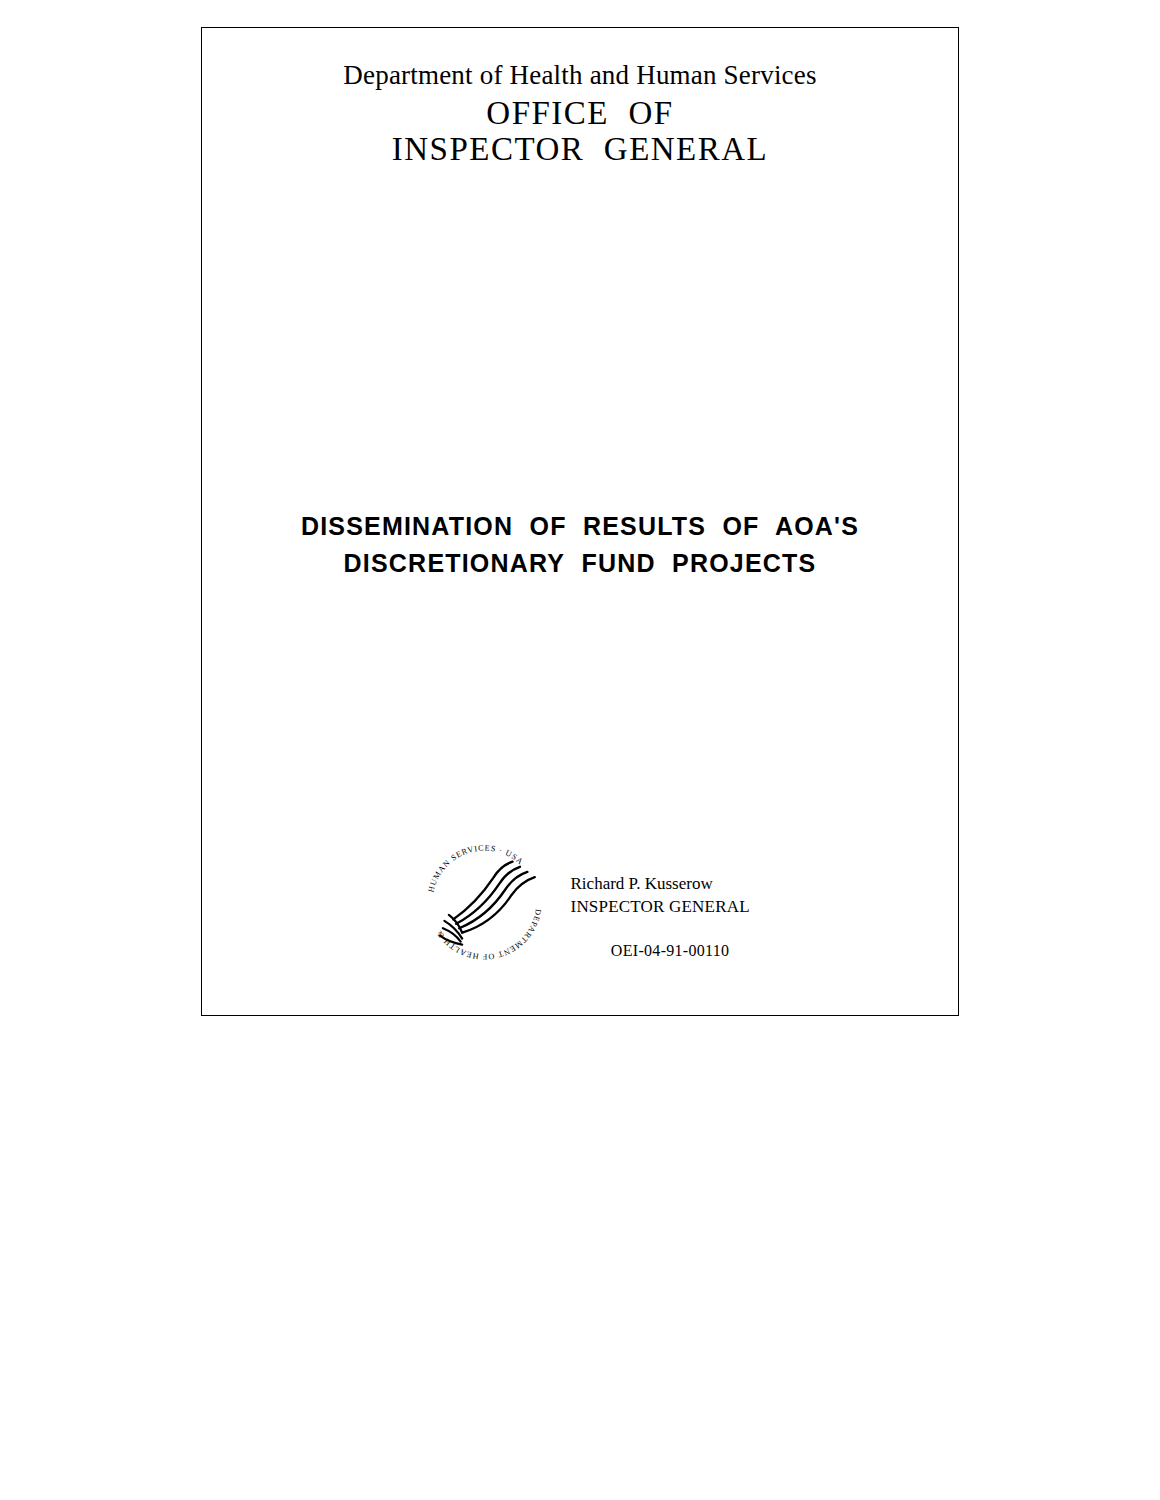Department of Health and Human Services
OFFICE OF
INSPECTOR GENERAL
DISSEMINATION OF RESULTS OF AOA'S
DISCRETIONARY FUND PROJECTS
HUMAN SERVICES · USA DEPARTMENT OF HEALTH &
Richard P. Kusserow
INSPECTOR GENERAL
OEI-04-91-00110